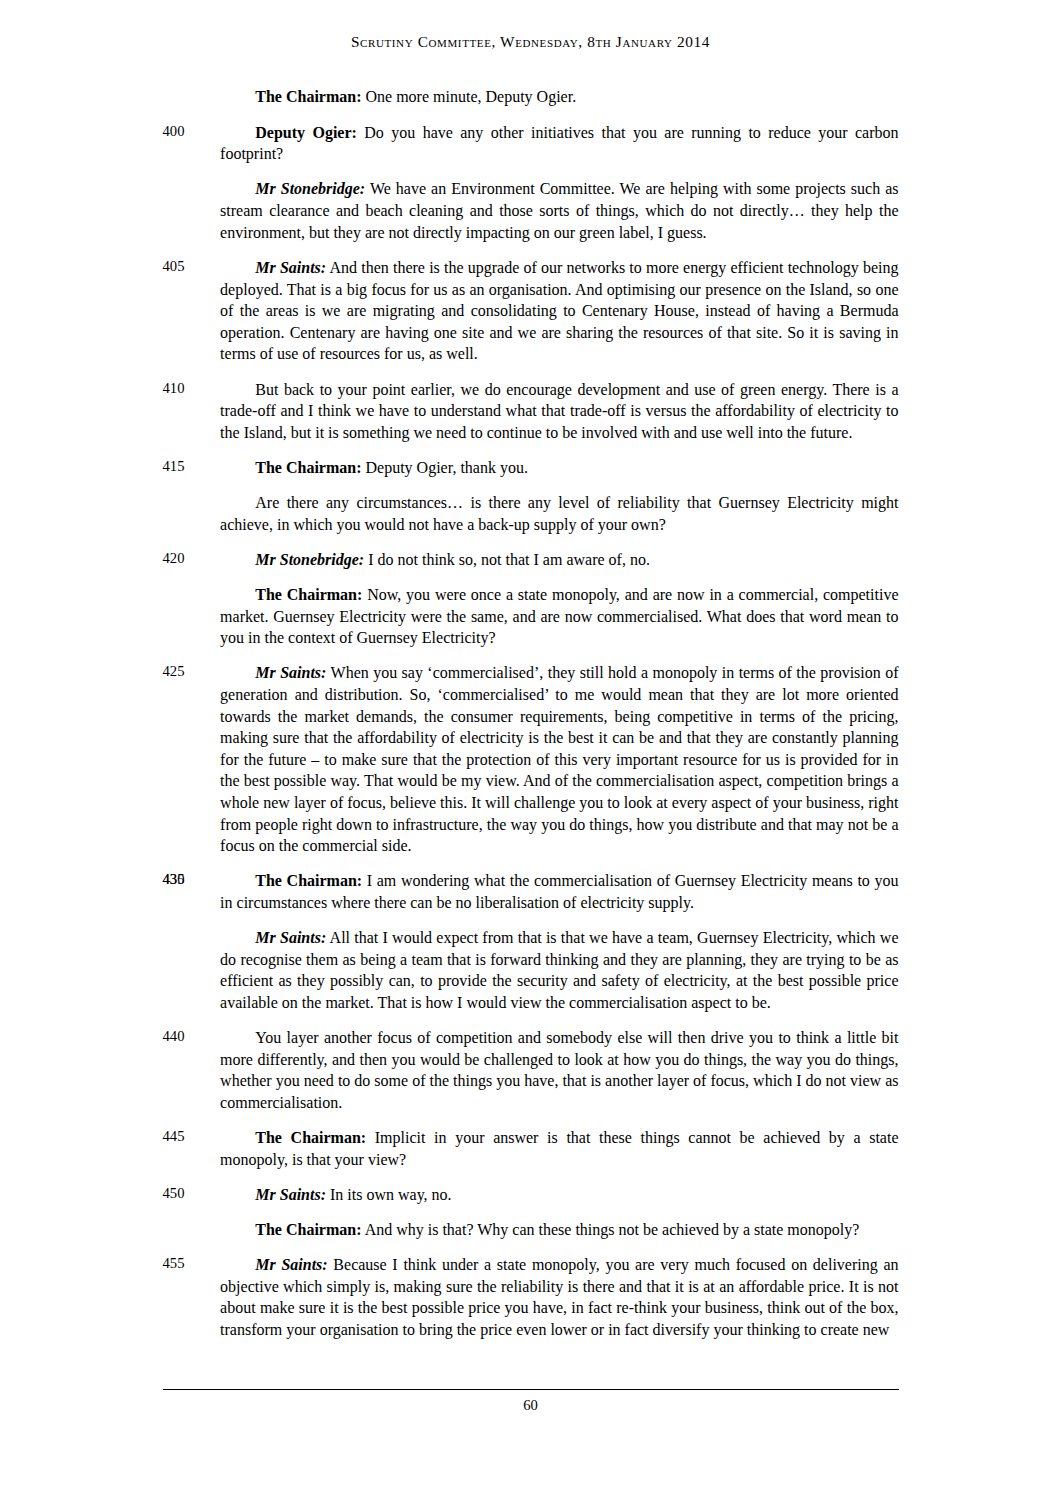Scrutiny Committee, Wednesday, 8th January 2014
The Chairman: One more minute, Deputy Ogier.
400 Deputy Ogier: Do you have any other initiatives that you are running to reduce your carbon footprint?
Mr Stonebridge: We have an Environment Committee. We are helping with some projects such as stream clearance and beach cleaning and those sorts of things, which do not directly… they help the environment, but they are not directly impacting on our green label, I guess.
405
Mr Saints: And then there is the upgrade of our networks to more energy efficient technology being deployed. That is a big focus for us as an organisation. And optimising our presence on the Island, so one of the areas is we are migrating and consolidating to Centenary House, instead of having a Bermuda operation. Centenary are having one site and we are sharing the resources of that site. So it is saving in terms of use of resources for us, as well.
410
But back to your point earlier, we do encourage development and use of green energy. There is a trade-off and I think we have to understand what that trade-off is versus the affordability of electricity to the Island, but it is something we need to continue to be involved with and use well into the future.
415
The Chairman: Deputy Ogier, thank you.
Are there any circumstances… is there any level of reliability that Guernsey Electricity might achieve, in which you would not have a back-up supply of your own?
420 Mr Stonebridge: I do not think so, not that I am aware of, no.
The Chairman: Now, you were once a state monopoly, and are now in a commercial, competitive market. Guernsey Electricity were the same, and are now commercialised. What does that word mean to you in the context of Guernsey Electricity?
425
Mr Saints: When you say ‘commercialised’, they still hold a monopoly in terms of the provision of generation and distribution. So, ‘commercialised’ to me would mean that they are lot more oriented towards the market demands, the consumer requirements, being competitive in terms of the pricing, making sure that the affordability of electricity is the best it can be and that they are constantly planning for the future – to make sure that the protection of this very important resource for us is provided for in the best possible way. That would be my view. And of the commercialisation aspect, competition brings a whole new layer of focus, believe this. It will challenge you to look at every aspect of your business, right from people right down to infrastructure, the way you do things, how you distribute and that may not be a focus on the commercial side.
430
435
The Chairman: I am wondering what the commercialisation of Guernsey Electricity means to you in circumstances where there can be no liberalisation of electricity supply.
Mr Saints: All that I would expect from that is that we have a team, Guernsey Electricity, which we do recognise them as being a team that is forward thinking and they are planning, they are trying to be as efficient as they possibly can, to provide the security and safety of electricity, at the best possible price available on the market. That is how I would view the commercialisation aspect to be.
440
You layer another focus of competition and somebody else will then drive you to think a little bit more differently, and then you would be challenged to look at how you do things, the way you do things, whether you need to do some of the things you have, that is another layer of focus, which I do not view as commercialisation.
445
The Chairman: Implicit in your answer is that these things cannot be achieved by a state monopoly, is that your view?
450
Mr Saints: In its own way, no.
The Chairman: And why is that? Why can these things not be achieved by a state monopoly?
455 Mr Saints: Because I think under a state monopoly, you are very much focused on delivering an objective which simply is, making sure the reliability is there and that it is at an affordable price. It is not about make sure it is the best possible price you have, in fact re-think your business, think out of the box, transform your organisation to bring the price even lower or in fact diversify your thinking to create new
60